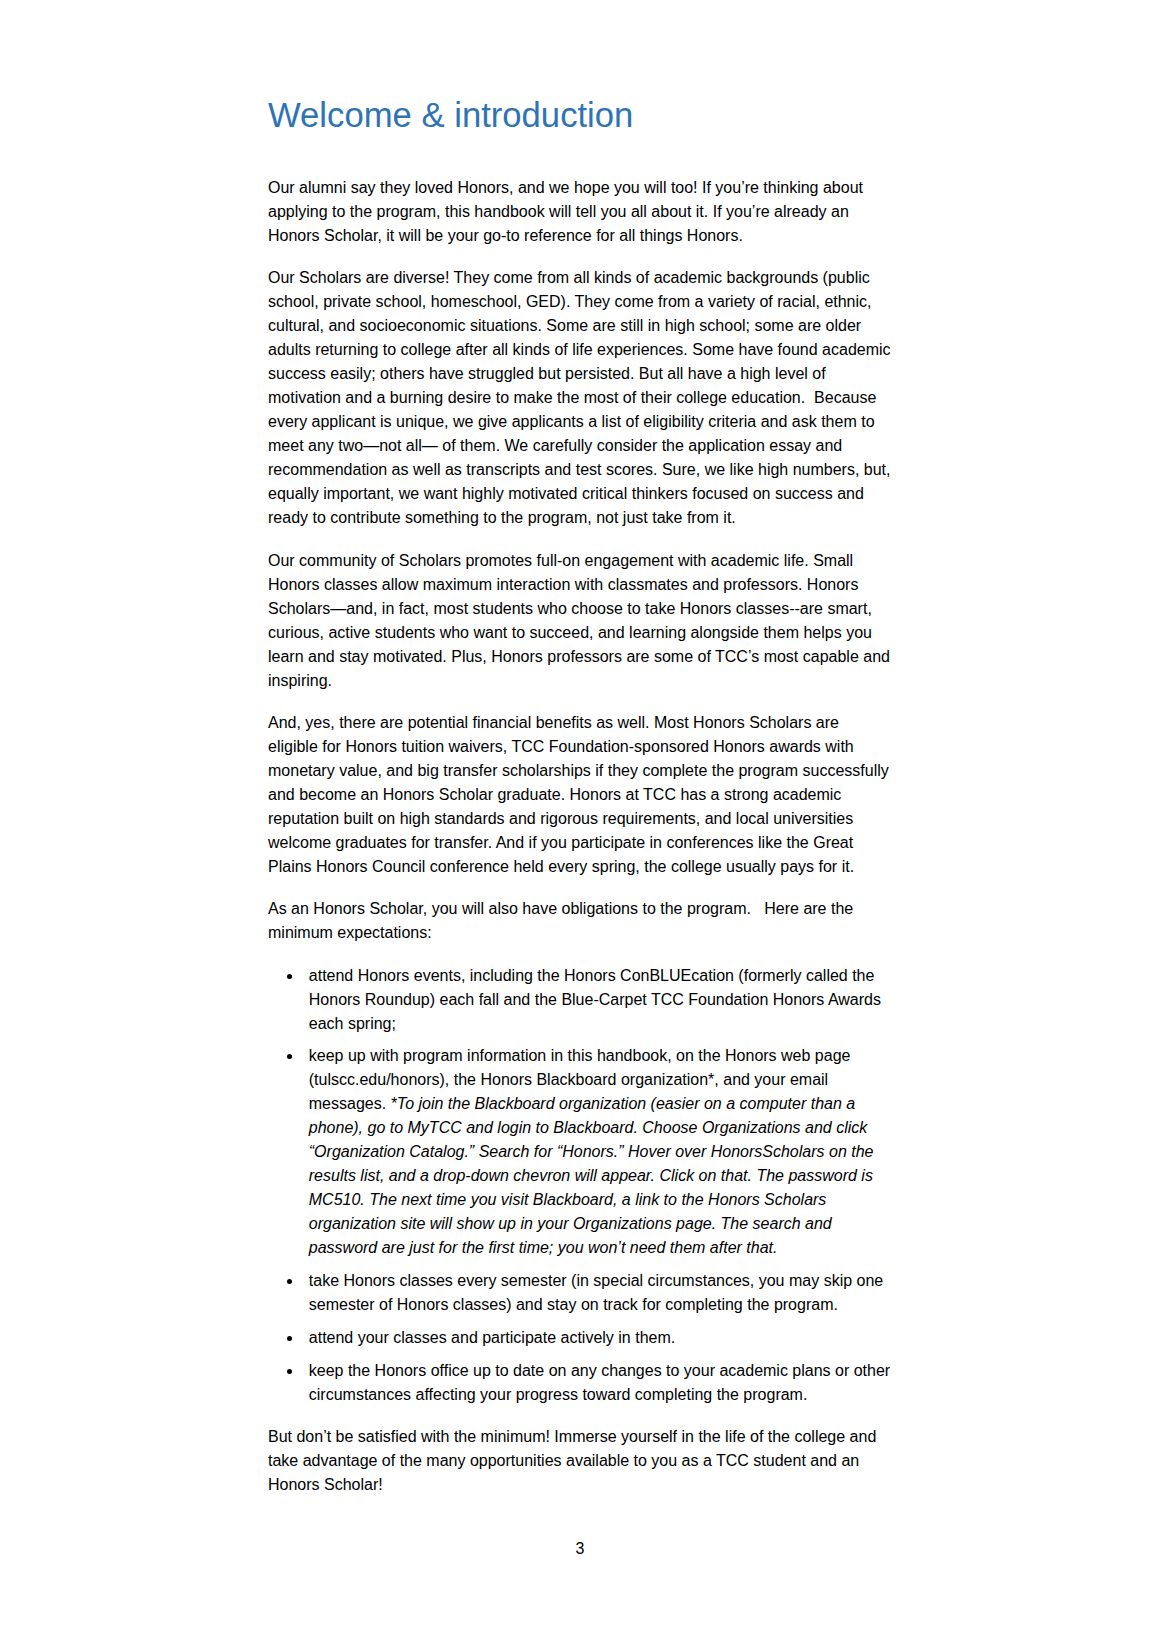Welcome & introduction
Our alumni say they loved Honors, and we hope you will too! If you’re thinking about applying to the program, this handbook will tell you all about it. If you’re already an Honors Scholar, it will be your go-to reference for all things Honors.
Our Scholars are diverse! They come from all kinds of academic backgrounds (public school, private school, homeschool, GED). They come from a variety of racial, ethnic, cultural, and socioeconomic situations. Some are still in high school; some are older adults returning to college after all kinds of life experiences. Some have found academic success easily; others have struggled but persisted. But all have a high level of motivation and a burning desire to make the most of their college education. Because every applicant is unique, we give applicants a list of eligibility criteria and ask them to meet any two—not all— of them. We carefully consider the application essay and recommendation as well as transcripts and test scores. Sure, we like high numbers, but, equally important, we want highly motivated critical thinkers focused on success and ready to contribute something to the program, not just take from it.
Our community of Scholars promotes full-on engagement with academic life. Small Honors classes allow maximum interaction with classmates and professors. Honors Scholars—and, in fact, most students who choose to take Honors classes--are smart, curious, active students who want to succeed, and learning alongside them helps you learn and stay motivated. Plus, Honors professors are some of TCC’s most capable and inspiring.
And, yes, there are potential financial benefits as well. Most Honors Scholars are eligible for Honors tuition waivers, TCC Foundation-sponsored Honors awards with monetary value, and big transfer scholarships if they complete the program successfully and become an Honors Scholar graduate. Honors at TCC has a strong academic reputation built on high standards and rigorous requirements, and local universities welcome graduates for transfer. And if you participate in conferences like the Great Plains Honors Council conference held every spring, the college usually pays for it.
As an Honors Scholar, you will also have obligations to the program. Here are the minimum expectations:
attend Honors events, including the Honors ConBLUEcation (formerly called the Honors Roundup) each fall and the Blue-Carpet TCC Foundation Honors Awards each spring;
keep up with program information in this handbook, on the Honors web page (tulscc.edu/honors), the Honors Blackboard organization*, and your email messages. *To join the Blackboard organization (easier on a computer than a phone), go to MyTCC and login to Blackboard. Choose Organizations and click “Organization Catalog.” Search for “Honors.” Hover over HonorsScholars on the results list, and a drop-down chevron will appear. Click on that. The password is MC510. The next time you visit Blackboard, a link to the Honors Scholars organization site will show up in your Organizations page. The search and password are just for the first time; you won’t need them after that.
take Honors classes every semester (in special circumstances, you may skip one semester of Honors classes) and stay on track for completing the program.
attend your classes and participate actively in them.
keep the Honors office up to date on any changes to your academic plans or other circumstances affecting your progress toward completing the program.
But don’t be satisfied with the minimum! Immerse yourself in the life of the college and take advantage of the many opportunities available to you as a TCC student and an Honors Scholar!
3